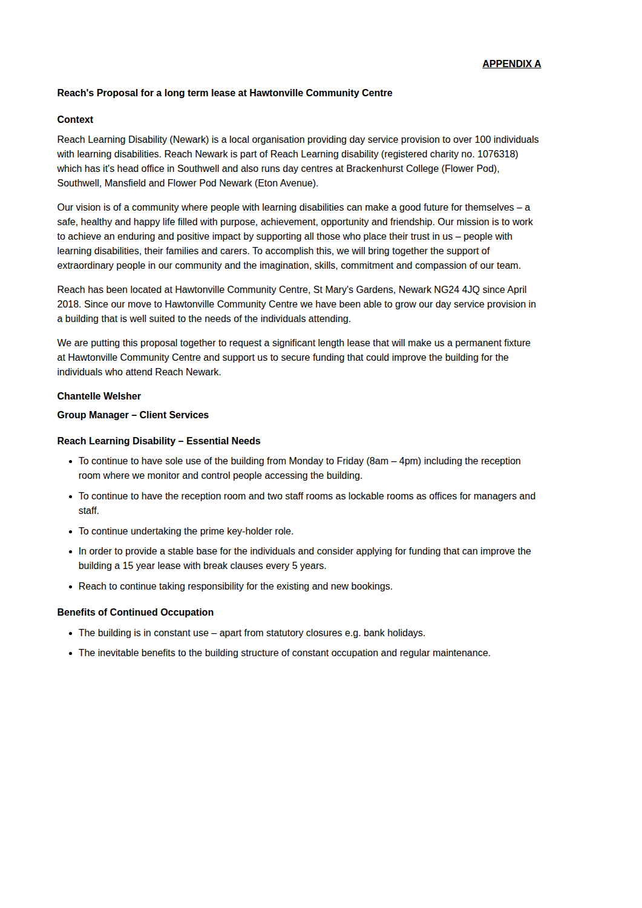APPENDIX A
Reach's Proposal for a long term lease at Hawtonville Community Centre
Context
Reach Learning Disability (Newark) is a local organisation providing day service provision to over 100 individuals with learning disabilities. Reach Newark is part of Reach Learning disability (registered charity no. 1076318) which has it's head office in Southwell and also runs day centres at Brackenhurst College (Flower Pod), Southwell, Mansfield and Flower Pod Newark (Eton Avenue).
Our vision is of a community where people with learning disabilities can make a good future for themselves – a safe, healthy and happy life filled with purpose, achievement, opportunity and friendship. Our mission is to work to achieve an enduring and positive impact by supporting all those who place their trust in us – people with learning disabilities, their families and carers. To accomplish this, we will bring together the support of extraordinary people in our community and the imagination, skills, commitment and compassion of our team.
Reach has been located at Hawtonville Community Centre, St Mary's Gardens, Newark NG24 4JQ since April 2018. Since our move to Hawtonville Community Centre we have been able to grow our day service provision in a building that is well suited to the needs of the individuals attending.
We are putting this proposal together to request a significant length lease that will make us a permanent fixture at Hawtonville Community Centre and support us to secure funding that could improve the building for the individuals who attend Reach Newark.
Chantelle Welsher
Group Manager – Client Services
Reach Learning Disability – Essential Needs
To continue to have sole use of the building from Monday to Friday (8am – 4pm) including the reception room where we monitor and control people accessing the building.
To continue to have the reception room and two staff rooms as lockable rooms as offices for managers and staff.
To continue undertaking the prime key-holder role.
In order to provide a stable base for the individuals and consider applying for funding that can improve the building a 15 year lease with break clauses every 5 years.
Reach to continue taking responsibility for the existing and new bookings.
Benefits of Continued Occupation
The building is in constant use – apart from statutory closures e.g. bank holidays.
The inevitable benefits to the building structure of constant occupation and regular maintenance.